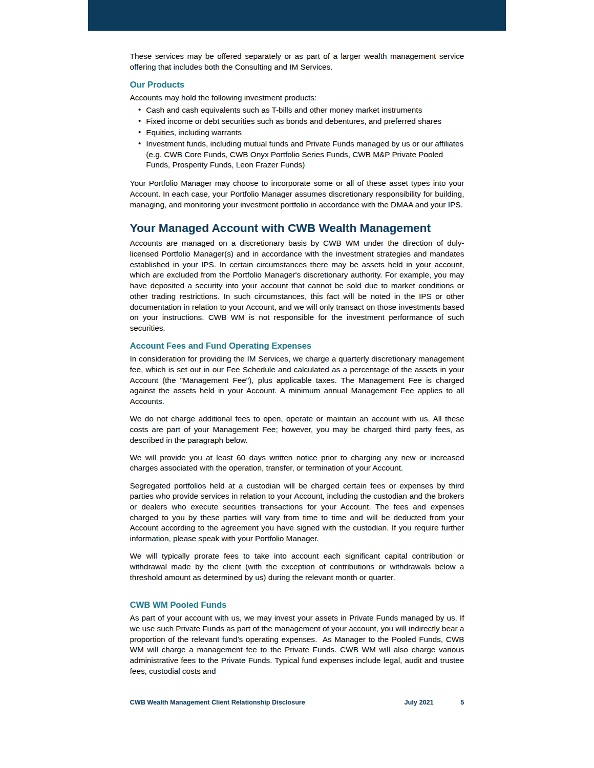These services may be offered separately or as part of a larger wealth management service offering that includes both the Consulting and IM Services.
Our Products
Accounts may hold the following investment products:
Cash and cash equivalents such as T-bills and other money market instruments
Fixed income or debt securities such as bonds and debentures, and preferred shares
Equities, including warrants
Investment funds, including mutual funds and Private Funds managed by us or our affiliates (e.g. CWB Core Funds, CWB Onyx Portfolio Series Funds, CWB M&P Private Pooled Funds, Prosperity Funds, Leon Frazer Funds)
Your Portfolio Manager may choose to incorporate some or all of these asset types into your Account. In each case, your Portfolio Manager assumes discretionary responsibility for building, managing, and monitoring your investment portfolio in accordance with the DMAA and your IPS.
Your Managed Account with CWB Wealth Management
Accounts are managed on a discretionary basis by CWB WM under the direction of duly-licensed Portfolio Manager(s) and in accordance with the investment strategies and mandates established in your IPS. In certain circumstances there may be assets held in your account, which are excluded from the Portfolio Manager's discretionary authority. For example, you may have deposited a security into your account that cannot be sold due to market conditions or other trading restrictions. In such circumstances, this fact will be noted in the IPS or other documentation in relation to your Account, and we will only transact on those investments based on your instructions. CWB WM is not responsible for the investment performance of such securities.
Account Fees and Fund Operating Expenses
In consideration for providing the IM Services, we charge a quarterly discretionary management fee, which is set out in our Fee Schedule and calculated as a percentage of the assets in your Account (the "Management Fee"), plus applicable taxes. The Management Fee is charged against the assets held in your Account. A minimum annual Management Fee applies to all Accounts.
We do not charge additional fees to open, operate or maintain an account with us. All these costs are part of your Management Fee; however, you may be charged third party fees, as described in the paragraph below.
We will provide you at least 60 days written notice prior to charging any new or increased charges associated with the operation, transfer, or termination of your Account.
Segregated portfolios held at a custodian will be charged certain fees or expenses by third parties who provide services in relation to your Account, including the custodian and the brokers or dealers who execute securities transactions for your Account. The fees and expenses charged to you by these parties will vary from time to time and will be deducted from your Account according to the agreement you have signed with the custodian. If you require further information, please speak with your Portfolio Manager.
We will typically prorate fees to take into account each significant capital contribution or withdrawal made by the client (with the exception of contributions or withdrawals below a threshold amount as determined by us) during the relevant month or quarter.
CWB WM Pooled Funds
As part of your account with us, we may invest your assets in Private Funds managed by us. If we use such Private Funds as part of the management of your account, you will indirectly bear a proportion of the relevant fund's operating expenses. As Manager to the Pooled Funds, CWB WM will charge a management fee to the Private Funds. CWB WM will also charge various administrative fees to the Private Funds. Typical fund expenses include legal, audit and trustee fees, custodial costs and
CWB Wealth Management Client Relationship Disclosure
July 2021
5